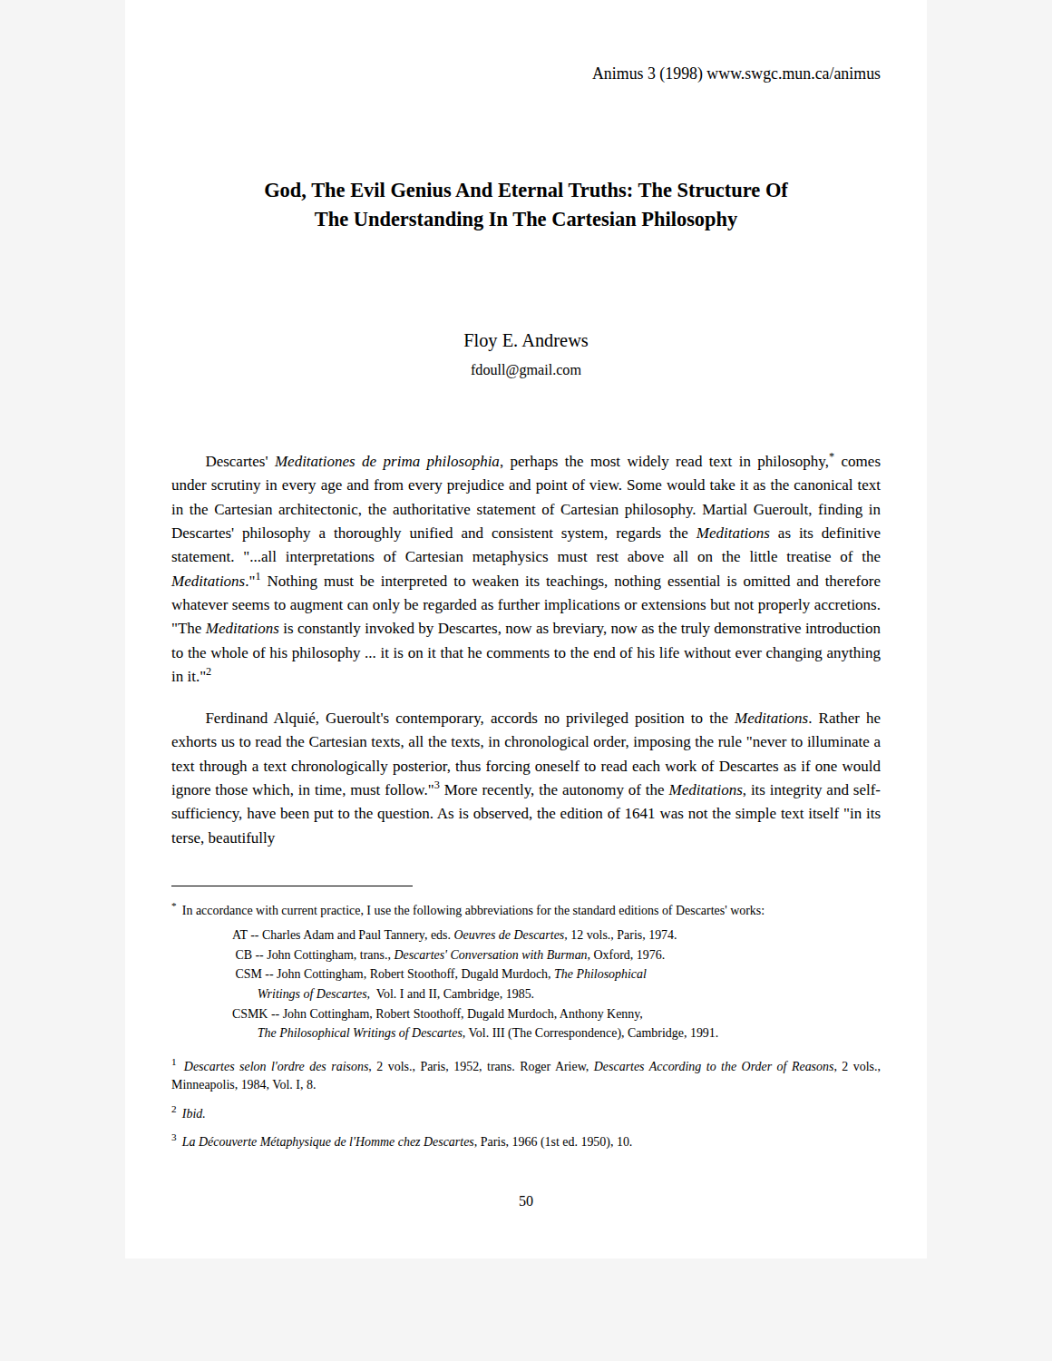Animus 3 (1998) www.swgc.mun.ca/animus
God, The Evil Genius And Eternal Truths: The Structure Of
The Understanding In The Cartesian Philosophy
Floy E. Andrews
fdoull@gmail.com
Descartes' Meditationes de prima philosophia, perhaps the most widely read text in philosophy,* comes under scrutiny in every age and from every prejudice and point of view. Some would take it as the canonical text in the Cartesian architectonic, the authoritative statement of Cartesian philosophy. Martial Gueroult, finding in Descartes' philosophy a thoroughly unified and consistent system, regards the Meditations as its definitive statement. "...all interpretations of Cartesian metaphysics must rest above all on the little treatise of the Meditations."1 Nothing must be interpreted to weaken its teachings, nothing essential is omitted and therefore whatever seems to augment can only be regarded as further implications or extensions but not properly accretions. "The Meditations is constantly invoked by Descartes, now as breviary, now as the truly demonstrative introduction to the whole of his philosophy ... it is on it that he comments to the end of his life without ever changing anything in it."2
Ferdinand Alquié, Gueroult's contemporary, accords no privileged position to the Meditations. Rather he exhorts us to read the Cartesian texts, all the texts, in chronological order, imposing the rule "never to illuminate a text through a text chronologically posterior, thus forcing oneself to read each work of Descartes as if one would ignore those which, in time, must follow."3 More recently, the autonomy of the Meditations, its integrity and self-sufficiency, have been put to the question. As is observed, the edition of 1641 was not the simple text itself "in its terse, beautifully
* In accordance with current practice, I use the following abbreviations for the standard editions of Descartes' works:
AT -- Charles Adam and Paul Tannery, eds. Oeuvres de Descartes, 12 vols., Paris, 1974.
CB -- John Cottingham, trans., Descartes' Conversation with Burman, Oxford, 1976.
CSM -- John Cottingham, Robert Stoothoff, Dugald Murdoch, The Philosophical
Writings of Descartes, Vol. I and II, Cambridge, 1985.
CSMK -- John Cottingham, Robert Stoothoff, Dugald Murdoch, Anthony Kenny,
The Philosophical Writings of Descartes, Vol. III (The Correspondence), Cambridge, 1991.
1 Descartes selon l'ordre des raisons, 2 vols., Paris, 1952, trans. Roger Ariew, Descartes According to the Order of Reasons, 2 vols., Minneapolis, 1984, Vol. I, 8.
2 Ibid.
3 La Découverte Métaphysique de l'Homme chez Descartes, Paris, 1966 (1st ed. 1950), 10.
50